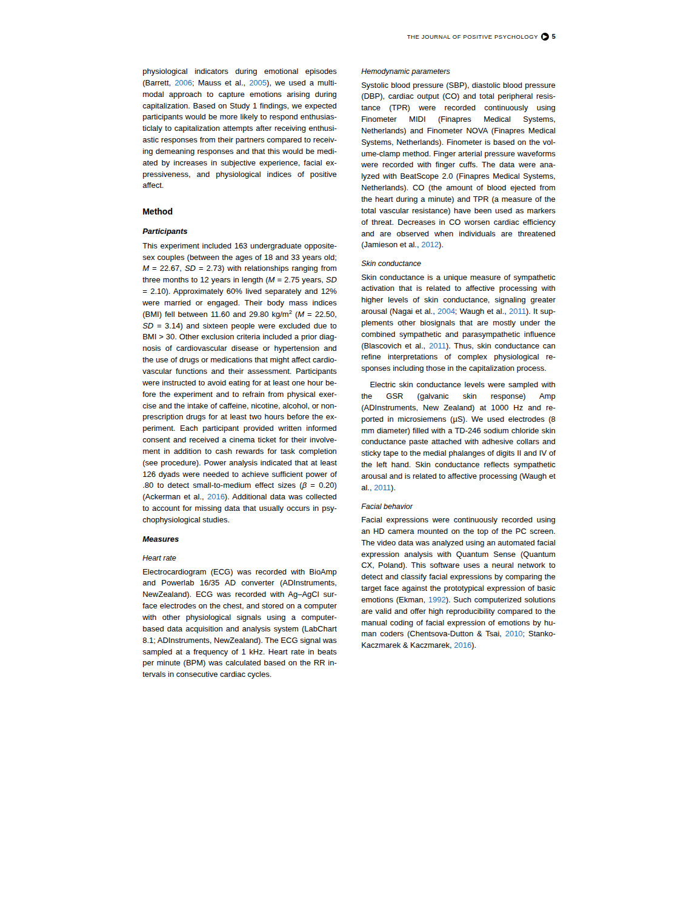The Journal of Positive Psychology ▶ 5
physiological indicators during emotional episodes (Barrett, 2006; Mauss et al., 2005), we used a multimodal approach to capture emotions arising during capitalization. Based on Study 1 findings, we expected participants would be more likely to respond enthusiasticlaly to capitalization attempts after receiving enthusiastic responses from their partners compared to receiving demeaning responses and that this would be mediated by increases in subjective experience, facial expressiveness, and physiological indices of positive affect.
Method
Participants
This experiment included 163 undergraduate opposite-sex couples (between the ages of 18 and 33 years old; M = 22.67, SD = 2.73) with relationships ranging from three months to 12 years in length (M = 2.75 years, SD = 2.10). Approximately 60% lived separately and 12% were married or engaged. Their body mass indices (BMI) fell between 11.60 and 29.80 kg/m2 (M = 22.50, SD = 3.14) and sixteen people were excluded due to BMI > 30. Other exclusion criteria included a prior diagnosis of cardiovascular disease or hypertension and the use of drugs or medications that might affect cardiovascular functions and their assessment. Participants were instructed to avoid eating for at least one hour before the experiment and to refrain from physical exercise and the intake of caffeine, nicotine, alcohol, or non-prescription drugs for at least two hours before the experiment. Each participant provided written informed consent and received a cinema ticket for their involvement in addition to cash rewards for task completion (see procedure). Power analysis indicated that at least 126 dyads were needed to achieve sufficient power of .80 to detect small-to-medium effect sizes (β = 0.20) (Ackerman et al., 2016). Additional data was collected to account for missing data that usually occurs in psychophysiological studies.
Measures
Heart rate
Electrocardiogram (ECG) was recorded with BioAmp and Powerlab 16/35 AD converter (ADInstruments, NewZealand). ECG was recorded with Ag–AgCl surface electrodes on the chest, and stored on a computer with other physiological signals using a computer-based data acquisition and analysis system (LabChart 8.1; ADInstruments, NewZealand). The ECG signal was sampled at a frequency of 1 kHz. Heart rate in beats per minute (BPM) was calculated based on the RR intervals in consecutive cardiac cycles.
Hemodynamic parameters
Systolic blood pressure (SBP), diastolic blood pressure (DBP), cardiac output (CO) and total peripheral resistance (TPR) were recorded continuously using Finometer MIDI (Finapres Medical Systems, Netherlands) and Finometer NOVA (Finapres Medical Systems, Netherlands). Finometer is based on the volume-clamp method. Finger arterial pressure waveforms were recorded with finger cuffs. The data were analyzed with BeatScope 2.0 (Finapres Medical Systems, Netherlands). CO (the amount of blood ejected from the heart during a minute) and TPR (a measure of the total vascular resistance) have been used as markers of threat. Decreases in CO worsen cardiac efficiency and are observed when individuals are threatened (Jamieson et al., 2012).
Skin conductance
Skin conductance is a unique measure of sympathetic activation that is related to affective processing with higher levels of skin conductance, signaling greater arousal (Nagai et al., 2004; Waugh et al., 2011). It supplements other biosignals that are mostly under the combined sympathetic and parasympathetic influence (Blascovich et al., 2011). Thus, skin conductance can refine interpretations of complex physiological responses including those in the capitalization process.
Electric skin conductance levels were sampled with the GSR (galvanic skin response) Amp (ADInstruments, New Zealand) at 1000 Hz and reported in microsiemens (µS). We used electrodes (8 mm diameter) filled with a TD-246 sodium chloride skin conductance paste attached with adhesive collars and sticky tape to the medial phalanges of digits II and IV of the left hand. Skin conductance reflects sympathetic arousal and is related to affective processing (Waugh et al., 2011).
Facial behavior
Facial expressions were continuously recorded using an HD camera mounted on the top of the PC screen. The video data was analyzed using an automated facial expression analysis with Quantum Sense (Quantum CX, Poland). This software uses a neural network to detect and classify facial expressions by comparing the target face against the prototypical expression of basic emotions (Ekman, 1992). Such computerized solutions are valid and offer high reproducibility compared to the manual coding of facial expression of emotions by human coders (Chentsova-Dutton & Tsai, 2010; Stanko-Kaczmarek & Kaczmarek, 2016).